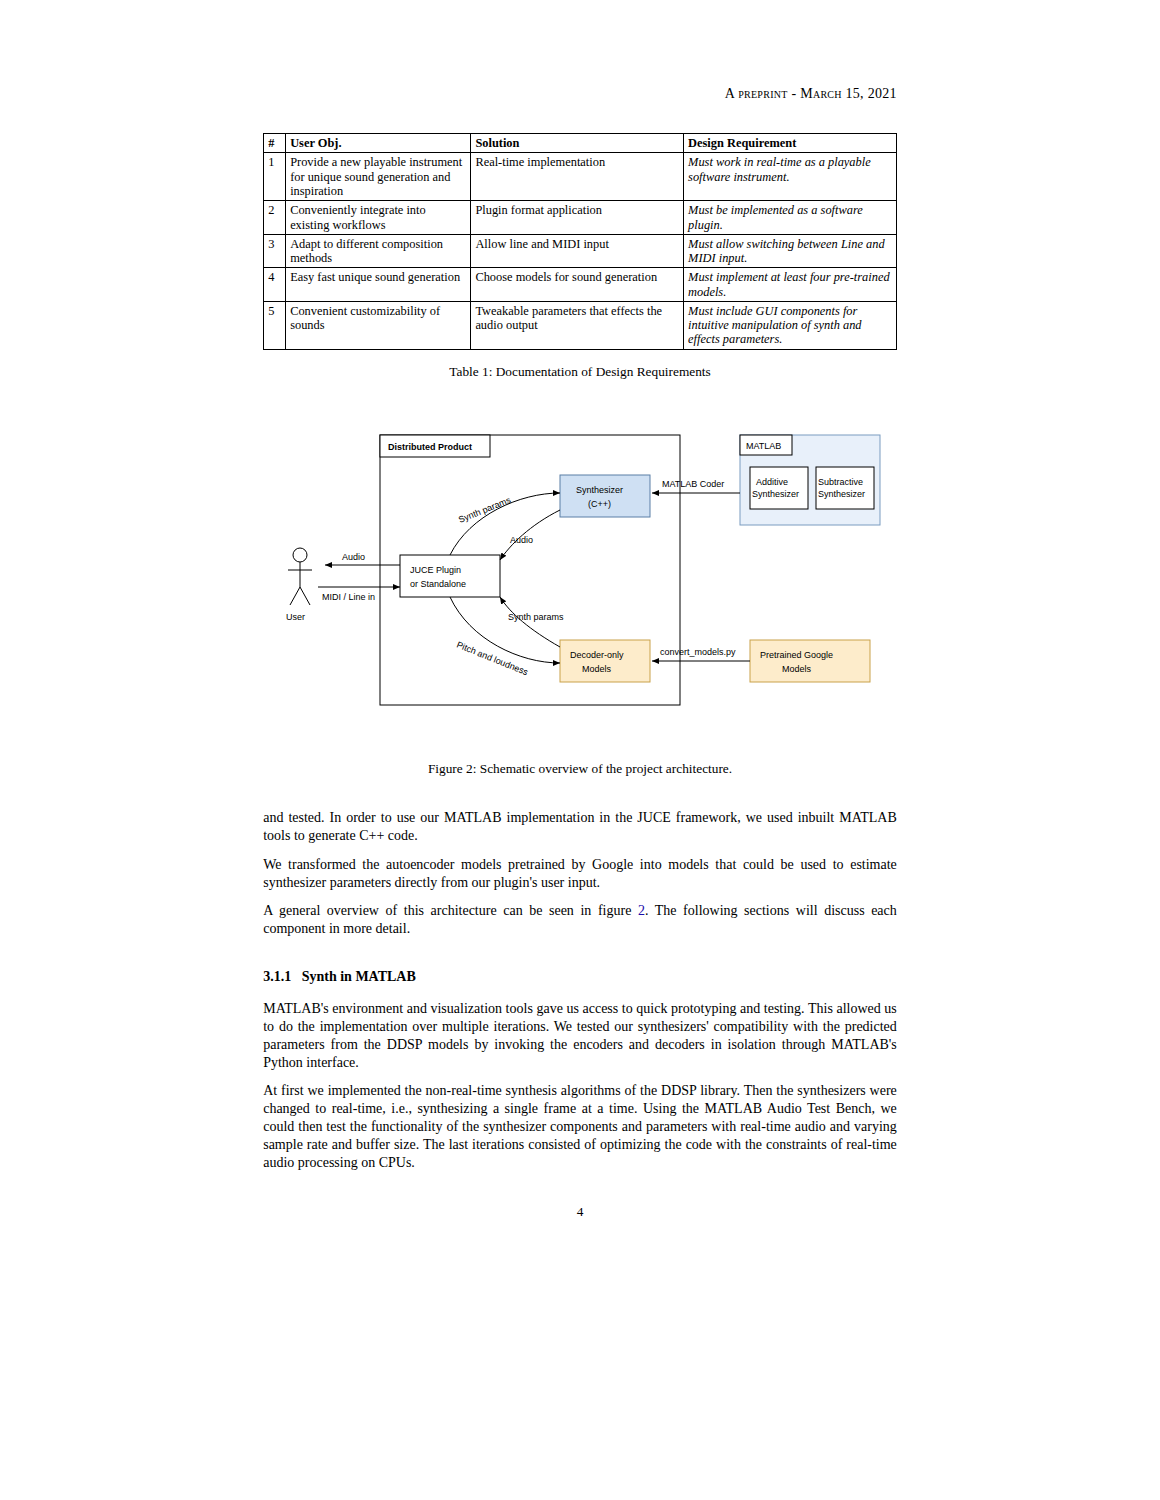A preprint - March 15, 2021
| # | User Obj. | Solution | Design Requirement |
| --- | --- | --- | --- |
| 1 | Provide a new playable instrument for unique sound generation and inspiration | Real-time implementation | Must work in real-time as a playable software instrument. |
| 2 | Conveniently integrate into existing workflows | Plugin format application | Must be implemented as a software plugin. |
| 3 | Adapt to different composition methods | Allow line and MIDI input | Must allow switching between Line and MIDI input. |
| 4 | Easy fast unique sound generation | Choose models for sound generation | Must implement at least four pre-trained models. |
| 5 | Convenient customizability of sounds | Tweakable parameters that effects the audio output | Must include GUI components for intuitive manipulation of synth and effects parameters. |
Table 1: Documentation of Design Requirements
Distributed Product MATLAB Additive Synthesizer Subtractive Synthesizer Synthesizer (C++) JUCE Plugin or Standalone Decoder-only Models Pretrained Google Models User Audio MIDI / Line in Synth params Audio MATLAB Coder Pitch and loudness Synth params convert_models.py
Figure 2: Schematic overview of the project architecture.
and tested. In order to use our MATLAB implementation in the JUCE framework, we used inbuilt MATLAB tools to generate C++ code.
We transformed the autoencoder models pretrained by Google into models that could be used to estimate synthesizer parameters directly from our plugin's user input.
A general overview of this architecture can be seen in figure 2. The following sections will discuss each component in more detail.
3.1.1 Synth in MATLAB
MATLAB's environment and visualization tools gave us access to quick prototyping and testing. This allowed us to do the implementation over multiple iterations. We tested our synthesizers' compatibility with the predicted parameters from the DDSP models by invoking the encoders and decoders in isolation through MATLAB's Python interface.
At first we implemented the non-real-time synthesis algorithms of the DDSP library. Then the synthesizers were changed to real-time, i.e., synthesizing a single frame at a time. Using the MATLAB Audio Test Bench, we could then test the functionality of the synthesizer components and parameters with real-time audio and varying sample rate and buffer size. The last iterations consisted of optimizing the code with the constraints of real-time audio processing on CPUs.
4